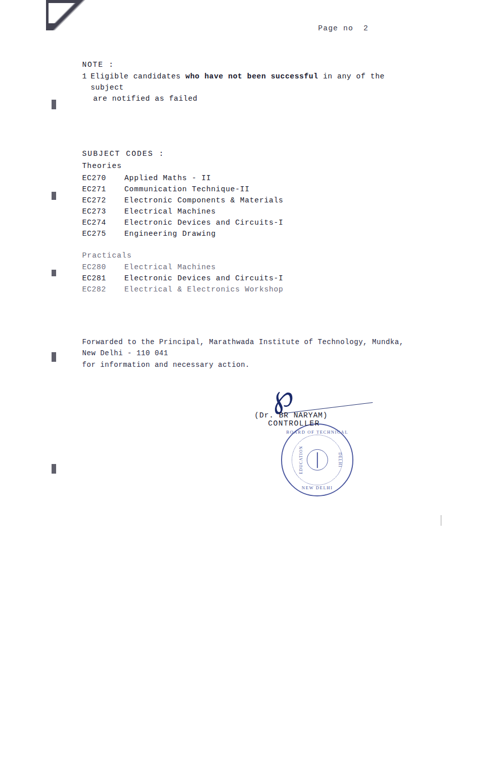Page no 2
NOTE :
1 Eligible candidates who have not been successful in any of the subject are notified as failed
SUBJECT CODES :
Theories
| EC270 | Applied Maths - II |
| EC271 | Communication Technique-II |
| EC272 | Electronic Components & Materials |
| EC273 | Electrical Machines |
| EC274 | Electronic Devices and Circuits-I |
| EC275 | Engineering Drawing |
Practicals
| EC280 | Electrical Machines |
| EC281 | Electronic Devices and Circuits-I |
| EC282 | Electrical & Electronics Workshop |
Forwarded to the Principal, Marathwada Institute of Technology, Mundka, New Delhi - 110 041
for information and necessary action.
℘
(Dr. BR NARYAM)
CONTROLLER
BOARD OF TECHNICAL
EDUCATION
DELHI
NEW DELHI